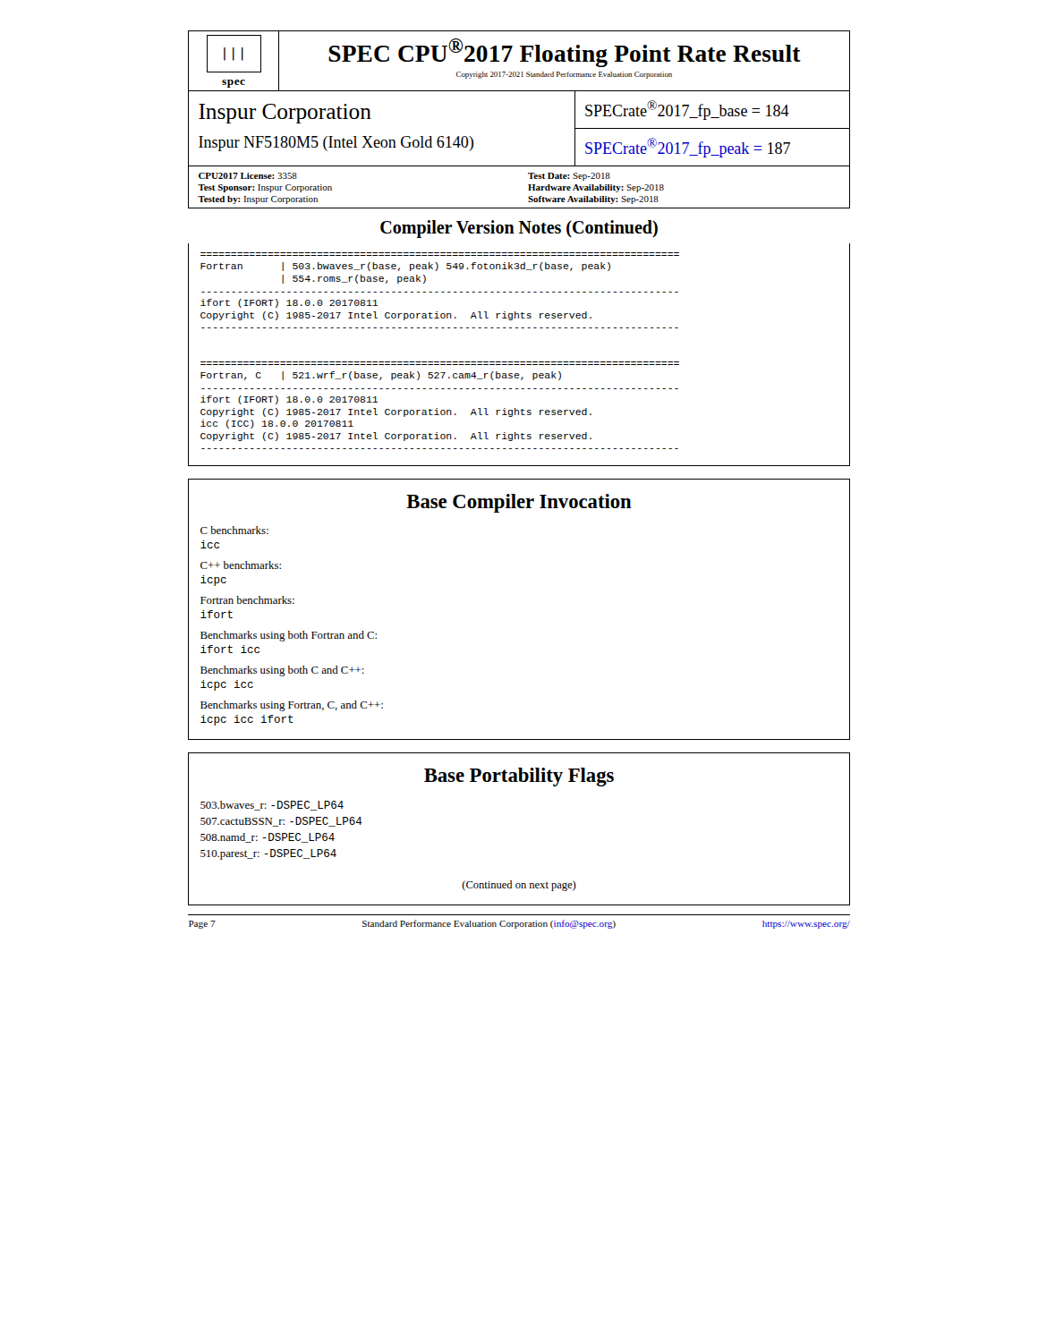|||
spec
SPEC CPU®2017 Floating Point Rate Result
Copyright 2017-2021 Standard Performance Evaluation Corporation
Inspur Corporation
Inspur NF5180M5 (Intel Xeon Gold 6140)
SPECrate®2017_fp_base = 184
SPECrate®2017_fp_peak = 187
CPU2017 License: 3358
Test Sponsor: Inspur Corporation
Tested by: Inspur Corporation
Test Date: Sep-2018
Hardware Availability: Sep-2018
Software Availability: Sep-2018
Compiler Version Notes (Continued)
==============================================================================
Fortran      | 503.bwaves_r(base, peak) 549.fotonik3d_r(base, peak)
             | 554.roms_r(base, peak)
------------------------------------------------------------------------------
ifort (IFORT) 18.0.0 20170811
Copyright (C) 1985-2017 Intel Corporation.  All rights reserved.
------------------------------------------------------------------------------


==============================================================================
Fortran, C   | 521.wrf_r(base, peak) 527.cam4_r(base, peak)
------------------------------------------------------------------------------
ifort (IFORT) 18.0.0 20170811
Copyright (C) 1985-2017 Intel Corporation.  All rights reserved.
icc (ICC) 18.0.0 20170811
Copyright (C) 1985-2017 Intel Corporation.  All rights reserved.
------------------------------------------------------------------------------
Base Compiler Invocation
C benchmarks:
icc
C++ benchmarks:
icpc
Fortran benchmarks:
ifort
Benchmarks using both Fortran and C:
ifort icc
Benchmarks using both C and C++:
icpc icc
Benchmarks using Fortran, C, and C++:
icpc icc ifort
Base Portability Flags
503.bwaves_r: -DSPEC_LP64
507.cactuBSSN_r: -DSPEC_LP64
508.namd_r: -DSPEC_LP64
510.parest_r: -DSPEC_LP64
(Continued on next page)
Page 7
Standard Performance Evaluation Corporation (info@spec.org)
https://www.spec.org/